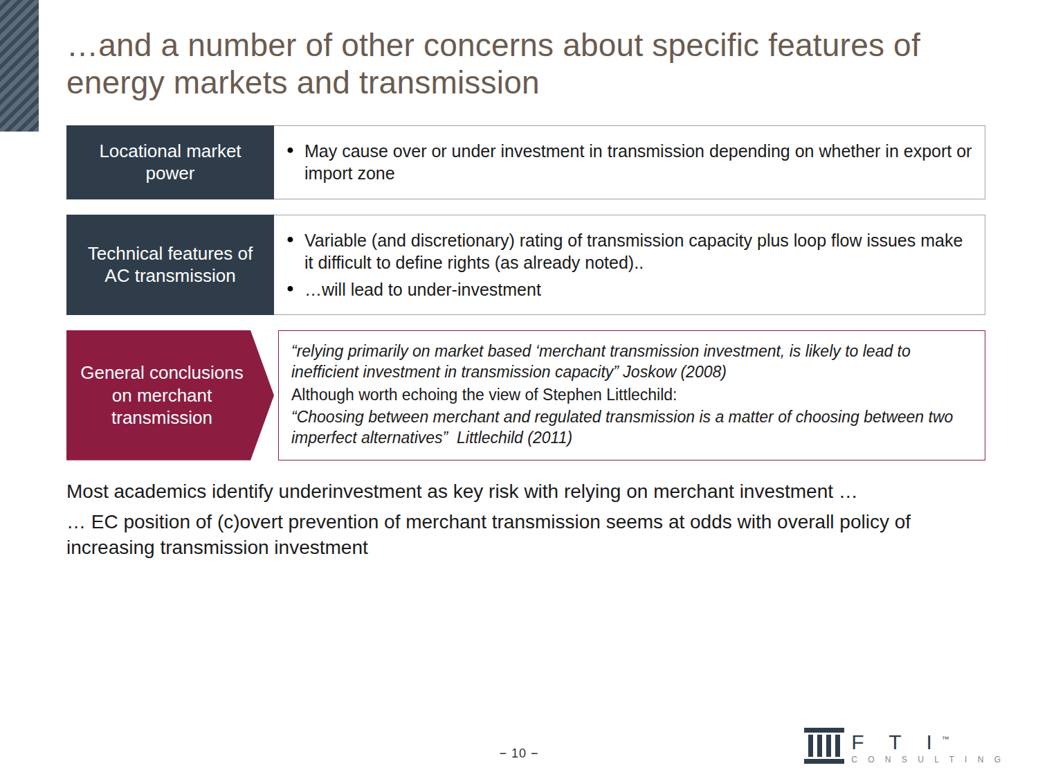…and a number of other concerns about specific features of energy markets and transmission
Locational market power
May cause over or under investment in transmission depending on whether in export or import zone
Technical features of AC transmission
Variable (and discretionary) rating of transmission capacity plus loop flow issues make it difficult to define rights (as already noted)..
…will lead to under-investment
General conclusions on merchant transmission
“relying primarily on market based ‘merchant transmission investment, is likely to lead to inefficient investment in transmission capacity” Joskow (2008)
Although worth echoing the view of Stephen Littlechild:
“Choosing between merchant and regulated transmission is a matter of choosing between two imperfect alternatives” Littlechild (2011)
Most academics identify underinvestment as key risk with relying on merchant investment …
… EC position of (c)overt prevention of merchant transmission seems at odds with overall policy of increasing transmission investment
− 10 −
F T I™
C O N S U L T I N G